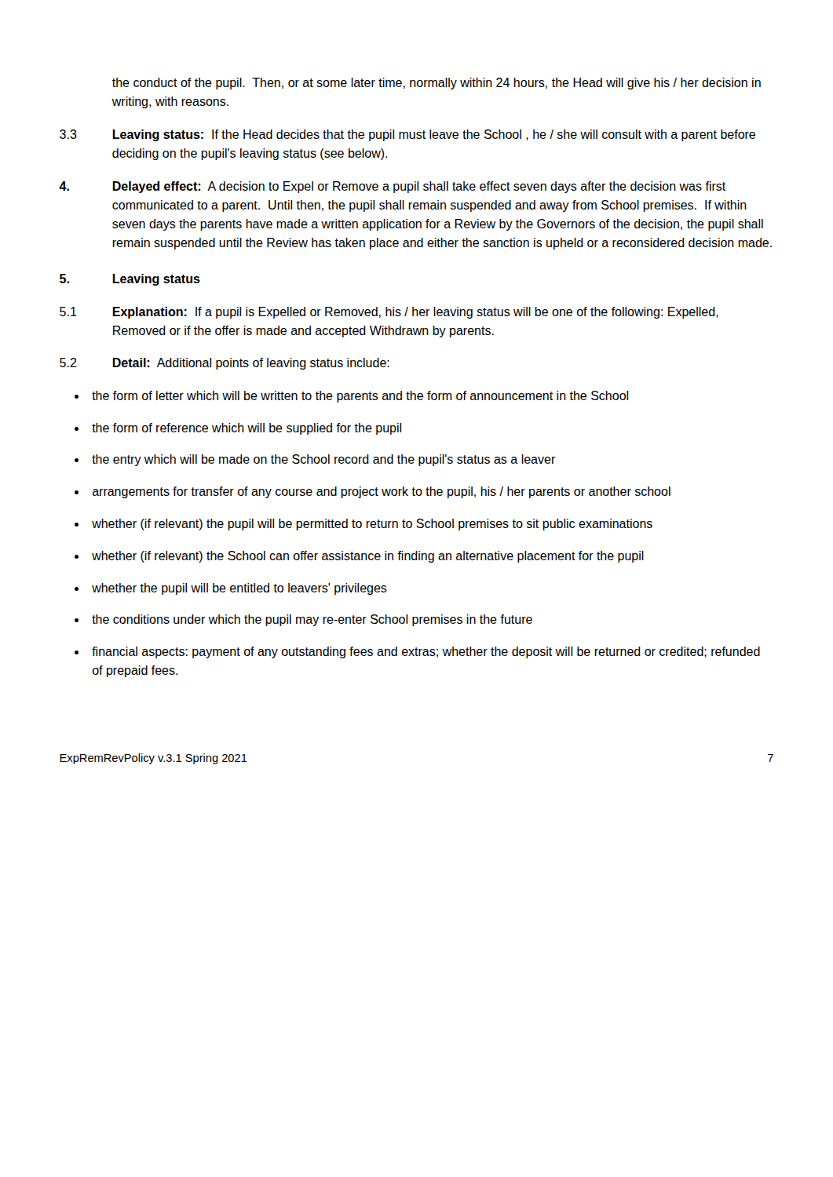the conduct of the pupil. Then, or at some later time, normally within 24 hours, the Head will give his / her decision in writing, with reasons.
3.3
Leaving status: If the Head decides that the pupil must leave the School , he / she will consult with a parent before deciding on the pupil's leaving status (see below).
4.
Delayed effect: A decision to Expel or Remove a pupil shall take effect seven days after the decision was first communicated to a parent. Until then, the pupil shall remain suspended and away from School premises. If within seven days the parents have made a written application for a Review by the Governors of the decision, the pupil shall remain suspended until the Review has taken place and either the sanction is upheld or a reconsidered decision made.
5. Leaving status
5.1
Explanation: If a pupil is Expelled or Removed, his / her leaving status will be one of the following: Expelled, Removed or if the offer is made and accepted Withdrawn by parents.
5.2
Detail: Additional points of leaving status include:
the form of letter which will be written to the parents and the form of announcement in the School
the form of reference which will be supplied for the pupil
the entry which will be made on the School record and the pupil's status as a leaver
arrangements for transfer of any course and project work to the pupil, his / her parents or another school
whether (if relevant) the pupil will be permitted to return to School premises to sit public examinations
whether (if relevant) the School can offer assistance in finding an alternative placement for the pupil
whether the pupil will be entitled to leavers' privileges
the conditions under which the pupil may re-enter School premises in the future
financial aspects: payment of any outstanding fees and extras; whether the deposit will be returned or credited; refunded of prepaid fees.
ExpRemRevPolicy v.3.1 Spring 2021 7